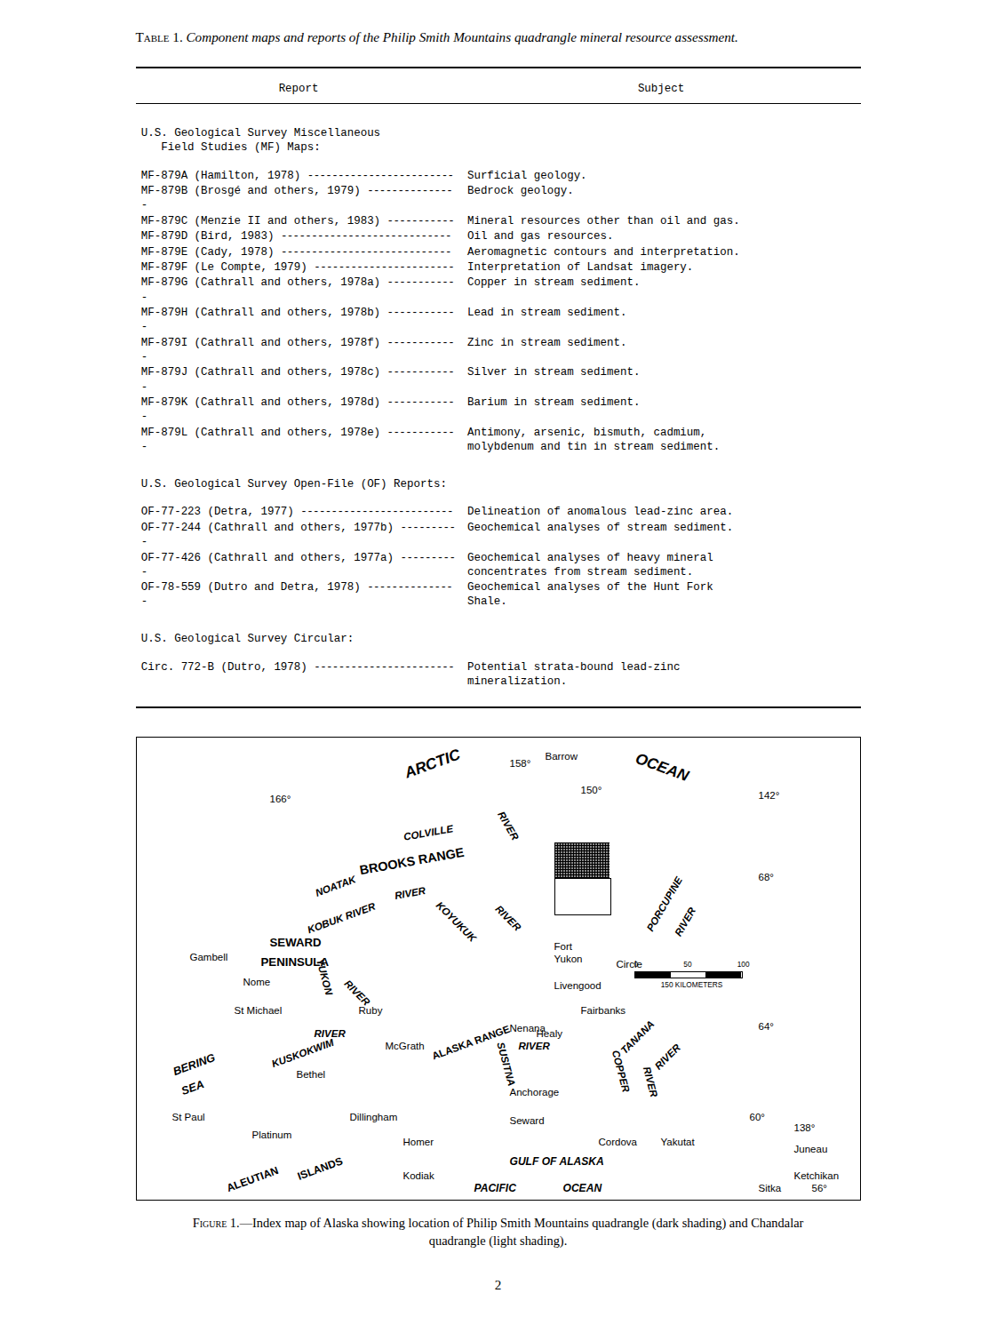Table 1. Component maps and reports of the Philip Smith Mountains quadrangle mineral resource assessment.
| Report | Subject |
| --- | --- |
| U.S. Geological Survey Miscellaneous Field Studies (MF) Maps: |
| MF-879A (Hamilton, 1978) ------------------------ | Surficial geology. |
| MF-879B (Brosgé and others, 1979) --------------- | Bedrock geology. |
| MF-879C (Menzie II and others, 1983) ----------- | Mineral resources other than oil and gas. |
| MF-879D (Bird, 1983) ---------------------------- | Oil and gas resources. |
| MF-879E (Cady, 1978) ---------------------------- | Aeromagnetic contours and interpretation. |
| MF-879F (Le Compte, 1979) ----------------------- | Interpretation of Landsat imagery. |
| MF-879G (Cathrall and others, 1978a) ------------ | Copper in stream sediment. |
| MF-879H (Cathrall and others, 1978b) ------------ | Lead in stream sediment. |
| MF-879I (Cathrall and others, 1978f) ------------ | Zinc in stream sediment. |
| MF-879J (Cathrall and others, 1978c) ------------ | Silver in stream sediment. |
| MF-879K (Cathrall and others, 1978d) ------------ | Barium in stream sediment. |
| MF-879L (Cathrall and others, 1978e) ------------ | Antimony, arsenic, bismuth, cadmium, molybdenum and tin in stream sediment. |
| U.S. Geological Survey Open-File (OF) Reports: |
| OF-77-223 (Detra, 1977) ------------------------- | Delineation of anomalous lead-zinc area. |
| OF-77-244 (Cathrall and others, 1977b) ---------- | Geochemical analyses of stream sediment. |
| OF-77-426 (Cathrall and others, 1977a) ---------- | Geochemical analyses of heavy mineral concentrates from stream sediment. |
| OF-78-559 (Dutro and Detra, 1978) --------------- | Geochemical analyses of the Hunt Fork Shale. |
| U.S. Geological Survey Circular: |
| Circ. 772-B (Dutro, 1978) ----------------------- | Potential strata-bound lead-zinc mineralization. |
ARCTIC 158° Barrow OCEAN 150° 166° 142° COLVILLE RIVER BROOKS RANGE NOATAK RIVER KOBUK RIVER SEWARD PENINSULA KOYUKUK RIVER PORCUPINE RIVER 68° Gambell Fort Yukon Circle Nome YUKON RIVER Livengood St Michael Ruby Fairbanks RIVER Nenana 64° KUSKOKWIM McGrath ALASKA RANGE RIVER Healy TANANA RIVER SUSITNA COPPER RIVER Bethel BERING SEA Anchorage Dillingham Seward 60° 138° Platinum St Paul Homer Cordova Yakutat Juneau GULF OF ALASKA Kodiak Ketchikan Sitka 56° PACIFIC OCEAN ALEUTIAN ISLANDS
050100
150 KILOMETERS
Figure 1.—Index map of Alaska showing location of Philip Smith Mountains quadrangle (dark shading) and Chandalar
quadrangle (light shading).
2